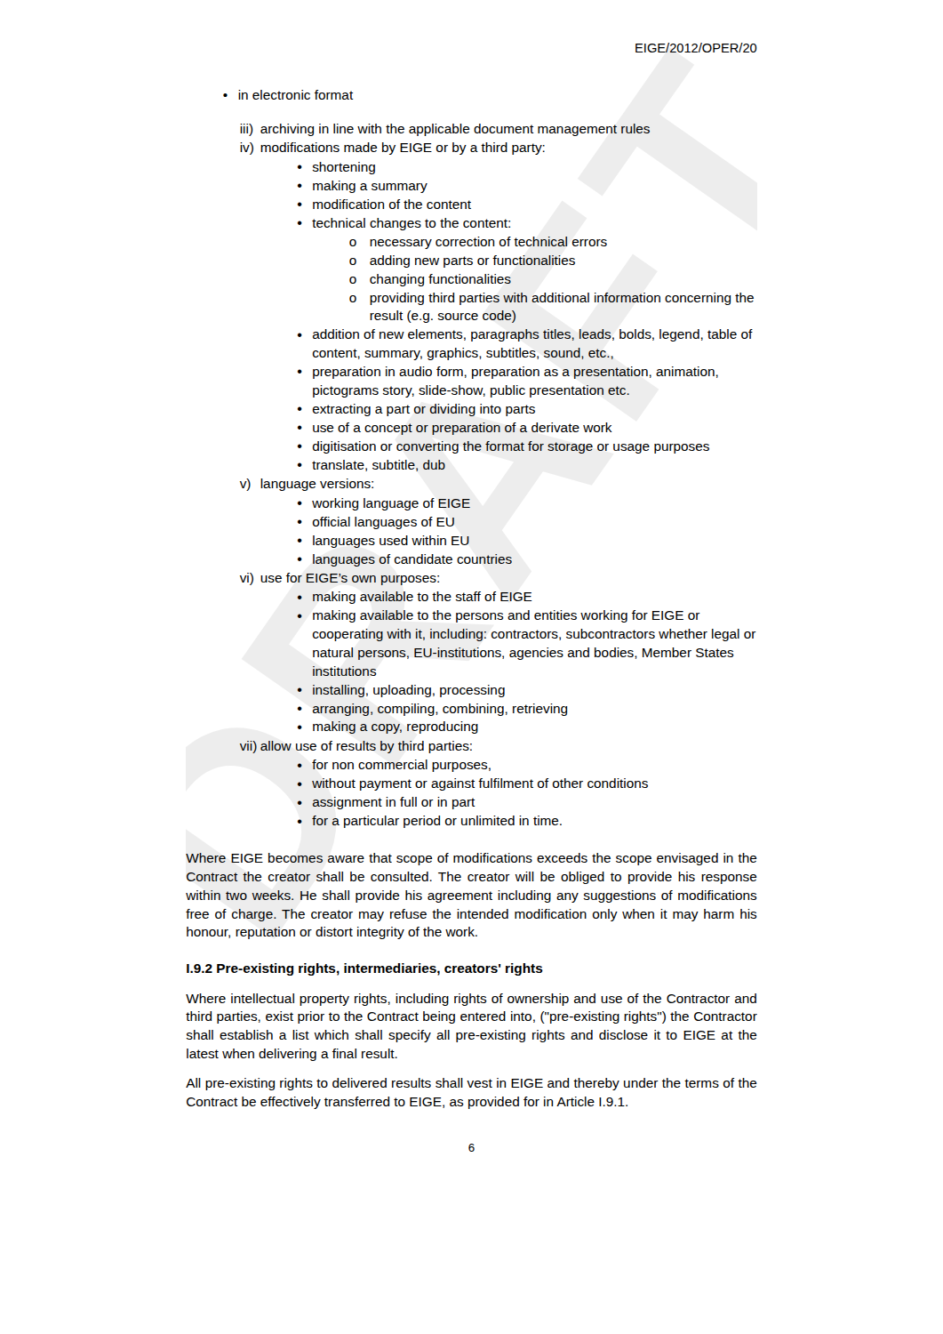DRAFT
EIGE/2012/OPER/20
in electronic format
iii) archiving in line with the applicable document management rules
iv) modifications made by EIGE or by a third party:
shortening
making a summary
modification of the content
technical changes to the content:
necessary correction of technical errors
adding new parts or functionalities
changing functionalities
providing third parties with additional information concerning the result (e.g. source code)
addition of new elements, paragraphs titles, leads, bolds, legend, table of content, summary, graphics, subtitles, sound, etc.,
preparation in audio form, preparation as a presentation, animation, pictograms story, slide-show, public presentation etc.
extracting a part or dividing into parts
use of a concept or preparation of a derivate work
digitisation or converting the format for storage or usage purposes
translate, subtitle, dub
v) language versions:
working language of EIGE
official languages of EU
languages used within EU
languages of candidate countries
vi) use for EIGE’s own purposes:
making available to the staff of EIGE
making available to the persons and entities working for EIGE or cooperating with it, including: contractors, subcontractors whether legal or natural persons, EU-institutions, agencies and bodies, Member States institutions
installing, uploading, processing
arranging, compiling, combining, retrieving
making a copy, reproducing
vii) allow use of results by third parties:
for non commercial purposes,
without payment or against fulfilment of other conditions
assignment in full or in part
for a particular period or unlimited in time.
Where EIGE becomes aware that scope of modifications exceeds the scope envisaged in the Contract the creator shall be consulted. The creator will be obliged to provide his response within two weeks. He shall provide his agreement including any suggestions of modifications free of charge. The creator may refuse the intended modification only when it may harm his honour, reputation or distort integrity of the work.
I.9.2 Pre-existing rights, intermediaries, creators' rights
Where intellectual property rights, including rights of ownership and use of the Contractor and third parties, exist prior to the Contract being entered into, ("pre-existing rights") the Contractor shall establish a list which shall specify all pre-existing rights and disclose it to EIGE at the latest when delivering a final result.
All pre-existing rights to delivered results shall vest in EIGE and thereby under the terms of the Contract be effectively transferred to EIGE, as provided for in Article I.9.1.
6